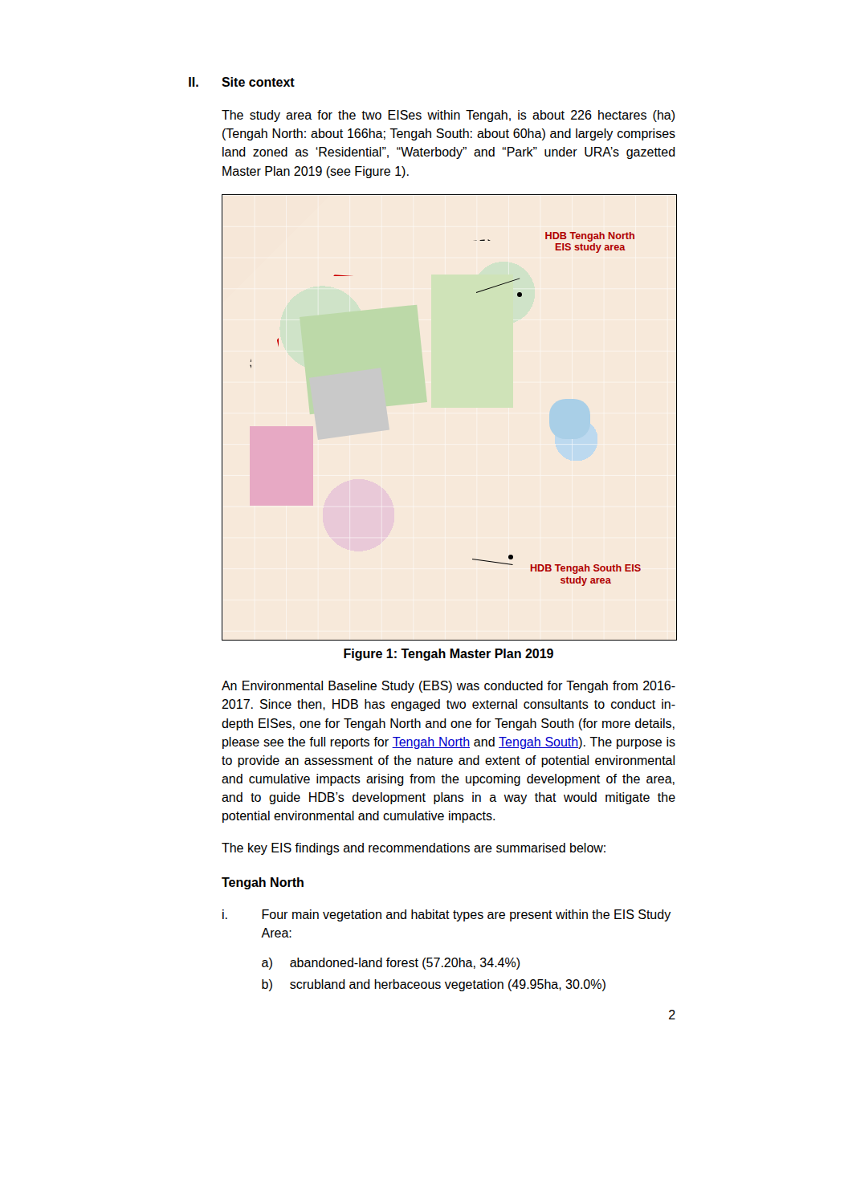II. Site context
The study area for the two EISes within Tengah, is about 226 hectares (ha) (Tengah North: about 166ha; Tengah South: about 60ha) and largely comprises land zoned as ‘Residential”, “Waterbody” and “Park” under URA’s gazetted Master Plan 2019 (see Figure 1).
HDB Tengah North
EIS study area
HDB Tengah South EIS
study area
Figure 1: Tengah Master Plan 2019
An Environmental Baseline Study (EBS) was conducted for Tengah from 2016-2017. Since then, HDB has engaged two external consultants to conduct in-depth EISes, one for Tengah North and one for Tengah South (for more details, please see the full reports for Tengah North and Tengah South). The purpose is to provide an assessment of the nature and extent of potential environmental and cumulative impacts arising from the upcoming development of the area, and to guide HDB’s development plans in a way that would mitigate the potential environmental and cumulative impacts.
The key EIS findings and recommendations are summarised below:
Tengah North
i. Four main vegetation and habitat types are present within the EIS Study Area:
a) abandoned-land forest (57.20ha, 34.4%)
b) scrubland and herbaceous vegetation (49.95ha, 30.0%)
2